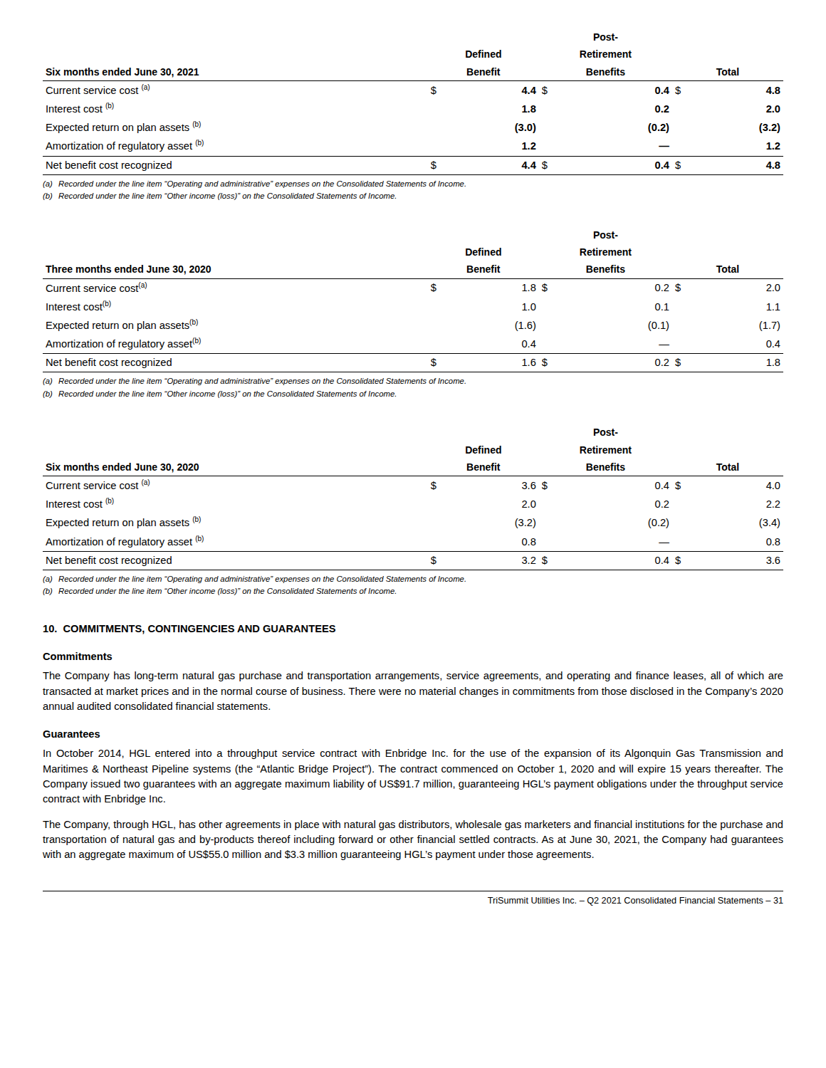| | | Post- | |
| --- | --- | --- | --- |
| | Defined | Retirement | |
| Six months ended June 30, 2021 | Benefit | Benefits | Total |
| Current service cost (a) | $ | 4.4 | $ | 0.4 | $ | 4.8 |
| Interest cost (b) | | 1.8 | | 0.2 | | 2.0 |
| Expected return on plan assets (b) | | (3.0) | | (0.2) | | (3.2) |
| Amortization of regulatory asset (b) | | 1.2 | | — | | 1.2 |
| Net benefit cost recognized | $ | 4.4 | $ | 0.4 | $ | 4.8 |
(a) Recorded under the line item “Operating and administrative” expenses on the Consolidated Statements of Income.
(b) Recorded under the line item “Other income (loss)” on the Consolidated Statements of Income.
| | | Post- | |
| --- | --- | --- | --- |
| | Defined | Retirement | |
| Three months ended June 30, 2020 | Benefit | Benefits | Total |
| Current service cost (a) | $ | 1.8 | $ | 0.2 | $ | 2.0 |
| Interest cost (b) | | 1.0 | | 0.1 | | 1.1 |
| Expected return on plan assets (b) | | (1.6) | | (0.1) | | (1.7) |
| Amortization of regulatory asset (b) | | 0.4 | | — | | 0.4 |
| Net benefit cost recognized | $ | 1.6 | $ | 0.2 | $ | 1.8 |
(a) Recorded under the line item “Operating and administrative” expenses on the Consolidated Statements of Income.
(b) Recorded under the line item “Other income (loss)” on the Consolidated Statements of Income.
| | | Post- | |
| --- | --- | --- | --- |
| | Defined | Retirement | |
| Six months ended June 30, 2020 | Benefit | Benefits | Total |
| Current service cost (a) | $ | 3.6 | $ | 0.4 | $ | 4.0 |
| Interest cost (b) | | 2.0 | | 0.2 | | 2.2 |
| Expected return on plan assets (b) | | (3.2) | | (0.2) | | (3.4) |
| Amortization of regulatory asset (b) | | 0.8 | | — | | 0.8 |
| Net benefit cost recognized | $ | 3.2 | $ | 0.4 | $ | 3.6 |
(a) Recorded under the line item “Operating and administrative” expenses on the Consolidated Statements of Income.
(b) Recorded under the line item “Other income (loss)” on the Consolidated Statements of Income.
10. COMMITMENTS, CONTINGENCIES AND GUARANTEES
Commitments
The Company has long-term natural gas purchase and transportation arrangements, service agreements, and operating and finance leases, all of which are transacted at market prices and in the normal course of business. There were no material changes in commitments from those disclosed in the Company’s 2020 annual audited consolidated financial statements.
Guarantees
In October 2014, HGL entered into a throughput service contract with Enbridge Inc. for the use of the expansion of its Algonquin Gas Transmission and Maritimes & Northeast Pipeline systems (the “Atlantic Bridge Project”). The contract commenced on October 1, 2020 and will expire 15 years thereafter. The Company issued two guarantees with an aggregate maximum liability of US$91.7 million, guaranteeing HGL’s payment obligations under the throughput service contract with Enbridge Inc.
The Company, through HGL, has other agreements in place with natural gas distributors, wholesale gas marketers and financial institutions for the purchase and transportation of natural gas and by-products thereof including forward or other financial settled contracts. As at June 30, 2021, the Company had guarantees with an aggregate maximum of US$55.0 million and $3.3 million guaranteeing HGL’s payment under those agreements.
TriSummit Utilities Inc. – Q2 2021 Consolidated Financial Statements – 31